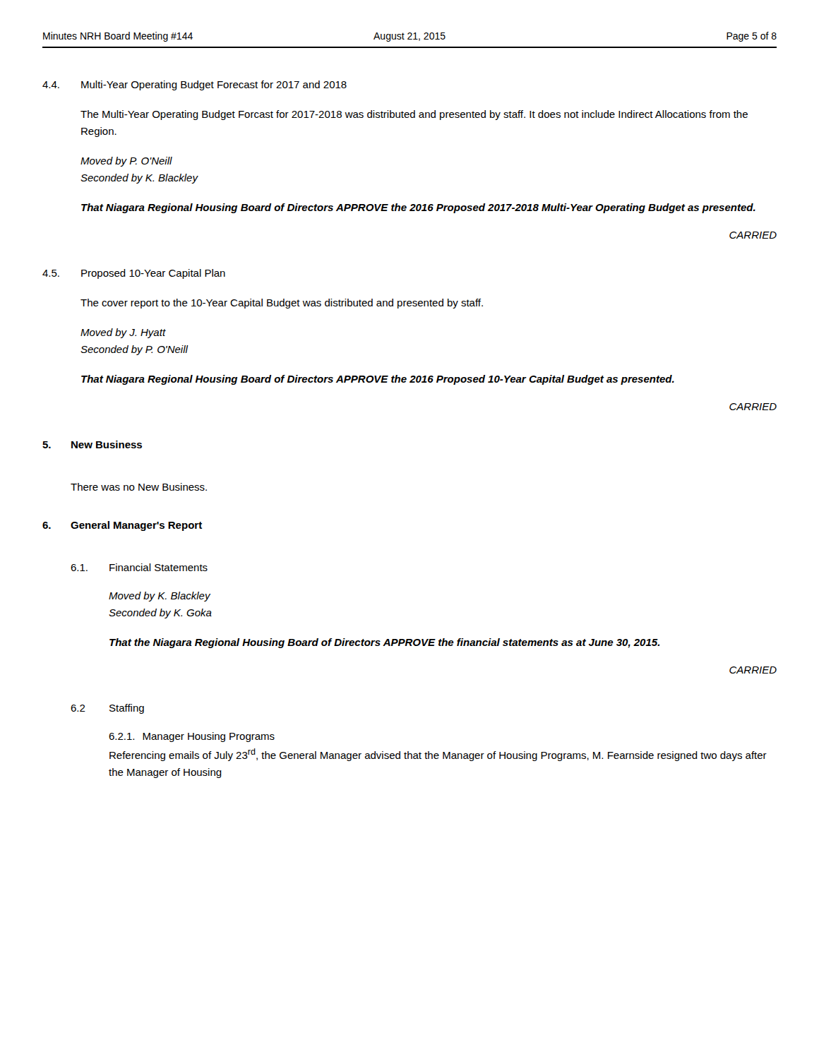Minutes NRH Board Meeting #144
August 21, 2015
Page 5 of 8
4.4. Multi-Year Operating Budget Forecast for 2017 and 2018
The Multi-Year Operating Budget Forcast for 2017-2018 was distributed and presented by staff. It does not include Indirect Allocations from the Region.
Moved by P. O'Neill
Seconded by K. Blackley
That Niagara Regional Housing Board of Directors APPROVE the 2016 Proposed 2017-2018 Multi-Year Operating Budget as presented.
CARRIED
4.5. Proposed 10-Year Capital Plan
The cover report to the 10-Year Capital Budget was distributed and presented by staff.
Moved by J. Hyatt
Seconded by P. O'Neill
That Niagara Regional Housing Board of Directors APPROVE the 2016 Proposed 10-Year Capital Budget as presented.
CARRIED
5.
New Business
There was no New Business.
6.
General Manager's Report
6.1. Financial Statements
Moved by K. Blackley
Seconded by K. Goka
That the Niagara Regional Housing Board of Directors APPROVE the financial statements as at June 30, 2015.
CARRIED
6.2 Staffing
6.2.1. Manager Housing Programs
Referencing emails of July 23rd, the General Manager advised that the Manager of Housing Programs, M. Fearnside resigned two days after the Manager of Housing